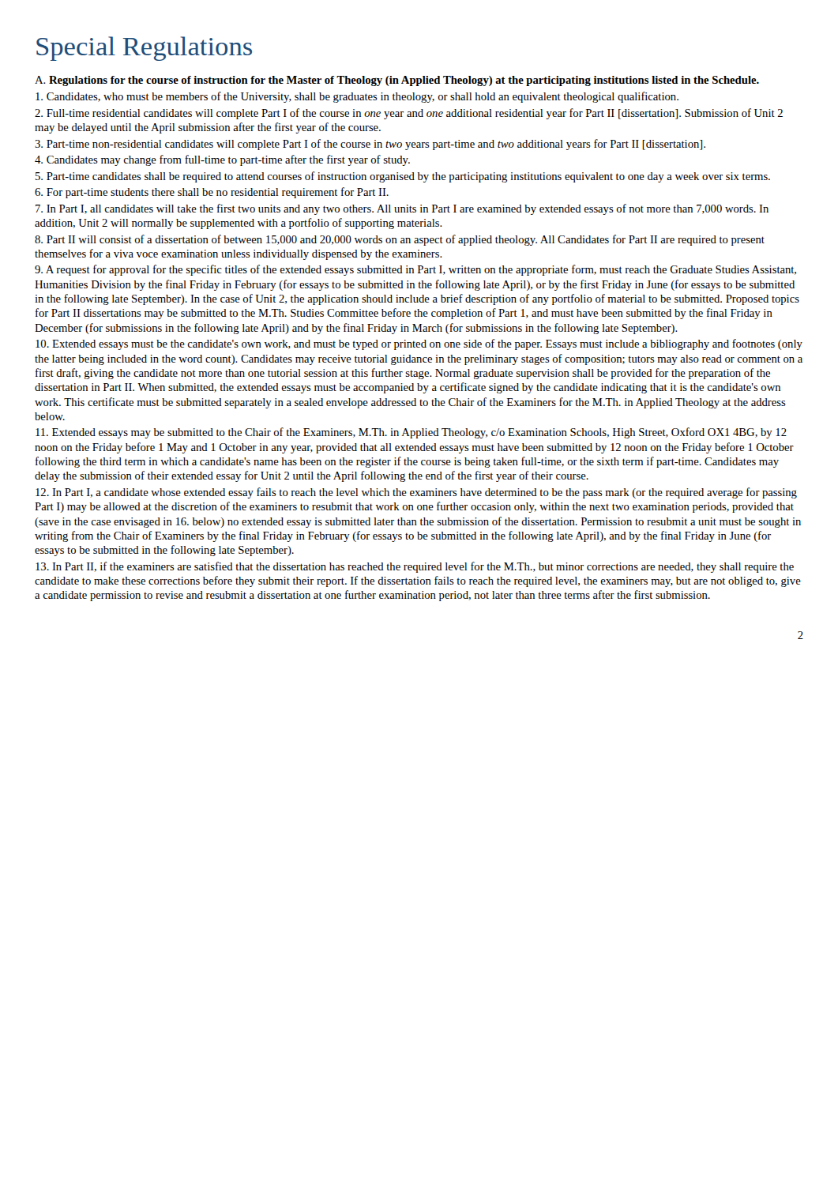Special Regulations
A. Regulations for the course of instruction for the Master of Theology (in Applied Theology) at the participating institutions listed in the Schedule.
1. Candidates, who must be members of the University, shall be graduates in theology, or shall hold an equivalent theological qualification.
2. Full-time residential candidates will complete Part I of the course in one year and one additional residential year for Part II [dissertation]. Submission of Unit 2 may be delayed until the April submission after the first year of the course.
3. Part-time non-residential candidates will complete Part I of the course in two years part-time and two additional years for Part II [dissertation].
4. Candidates may change from full-time to part-time after the first year of study.
5. Part-time candidates shall be required to attend courses of instruction organised by the participating institutions equivalent to one day a week over six terms.
6. For part-time students there shall be no residential requirement for Part II.
7. In Part I, all candidates will take the first two units and any two others. All units in Part I are examined by extended essays of not more than 7,000 words. In addition, Unit 2 will normally be supplemented with a portfolio of supporting materials.
8. Part II will consist of a dissertation of between 15,000 and 20,000 words on an aspect of applied theology. All Candidates for Part II are required to present themselves for a viva voce examination unless individually dispensed by the examiners.
9. A request for approval for the specific titles of the extended essays submitted in Part I, written on the appropriate form, must reach the Graduate Studies Assistant, Humanities Division by the final Friday in February (for essays to be submitted in the following late April), or by the first Friday in June (for essays to be submitted in the following late September). In the case of Unit 2, the application should include a brief description of any portfolio of material to be submitted. Proposed topics for Part II dissertations may be submitted to the M.Th. Studies Committee before the completion of Part 1, and must have been submitted by the final Friday in December (for submissions in the following late April) and by the final Friday in March (for submissions in the following late September).
10. Extended essays must be the candidate's own work, and must be typed or printed on one side of the paper. Essays must include a bibliography and footnotes (only the latter being included in the word count). Candidates may receive tutorial guidance in the preliminary stages of composition; tutors may also read or comment on a first draft, giving the candidate not more than one tutorial session at this further stage. Normal graduate supervision shall be provided for the preparation of the dissertation in Part II. When submitted, the extended essays must be accompanied by a certificate signed by the candidate indicating that it is the candidate's own work. This certificate must be submitted separately in a sealed envelope addressed to the Chair of the Examiners for the M.Th. in Applied Theology at the address below.
11. Extended essays may be submitted to the Chair of the Examiners, M.Th. in Applied Theology, c/o Examination Schools, High Street, Oxford OX1 4BG, by 12 noon on the Friday before 1 May and 1 October in any year, provided that all extended essays must have been submitted by 12 noon on the Friday before 1 October following the third term in which a candidate's name has been on the register if the course is being taken full-time, or the sixth term if part-time. Candidates may delay the submission of their extended essay for Unit 2 until the April following the end of the first year of their course.
12. In Part I, a candidate whose extended essay fails to reach the level which the examiners have determined to be the pass mark (or the required average for passing Part I) may be allowed at the discretion of the examiners to resubmit that work on one further occasion only, within the next two examination periods, provided that (save in the case envisaged in 16. below) no extended essay is submitted later than the submission of the dissertation. Permission to resubmit a unit must be sought in writing from the Chair of Examiners by the final Friday in February (for essays to be submitted in the following late April), and by the final Friday in June (for essays to be submitted in the following late September).
13. In Part II, if the examiners are satisfied that the dissertation has reached the required level for the M.Th., but minor corrections are needed, they shall require the candidate to make these corrections before they submit their report. If the dissertation fails to reach the required level, the examiners may, but are not obliged to, give a candidate permission to revise and resubmit a dissertation at one further examination period, not later than three terms after the first submission.
2